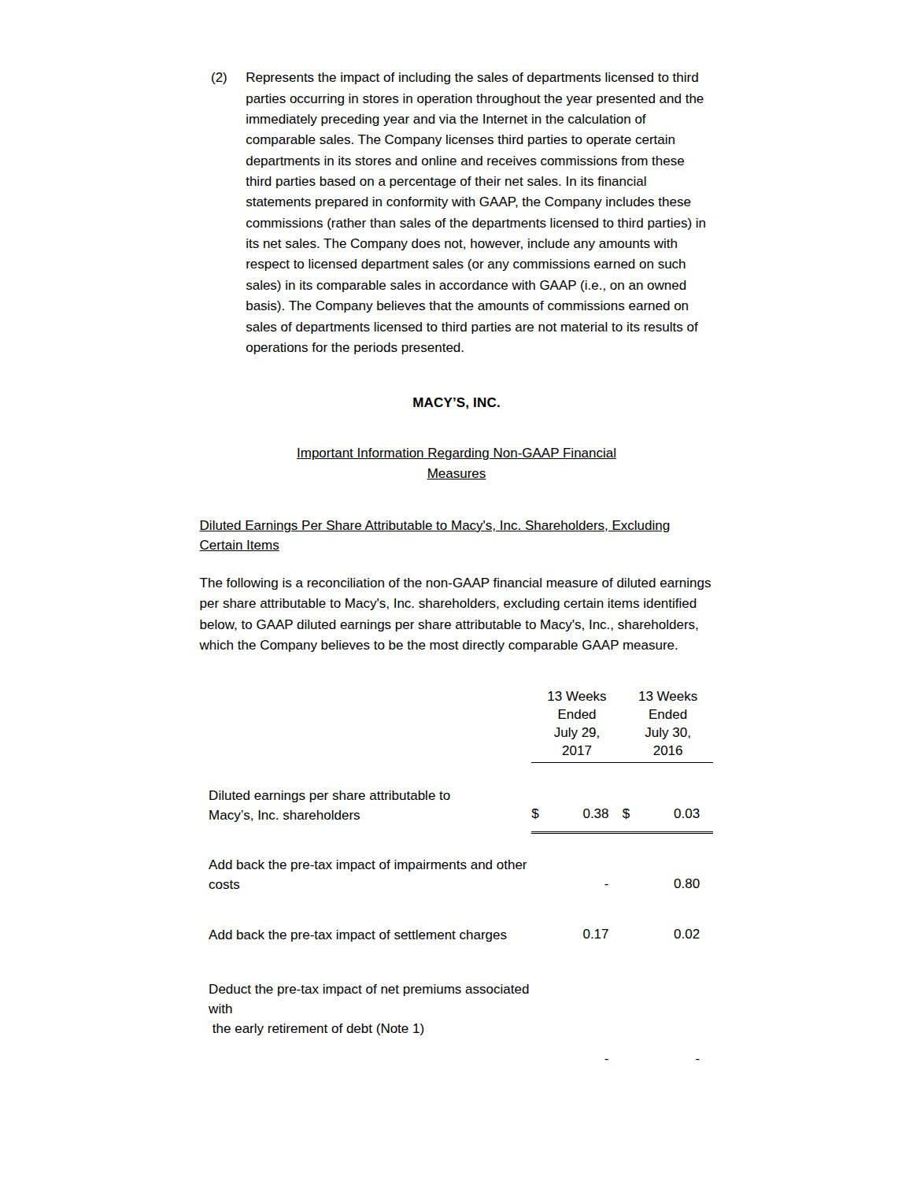(2)
Represents the impact of including the sales of departments licensed to third parties occurring in stores in operation throughout the year presented and the immediately preceding year and via the Internet in the calculation of comparable sales. The Company licenses third parties to operate certain departments in its stores and online and receives commissions from these third parties based on a percentage of their net sales. In its financial statements prepared in conformity with GAAP, the Company includes these commissions (rather than sales of the departments licensed to third parties) in its net sales. The Company does not, however, include any amounts with respect to licensed department sales (or any commissions earned on such sales) in its comparable sales in accordance with GAAP (i.e., on an owned basis). The Company believes that the amounts of commissions earned on sales of departments licensed to third parties are not material to its results of operations for the periods presented.
MACY’S, INC.
Important Information Regarding Non-GAAP Financial
Measures
Diluted Earnings Per Share Attributable to Macy's, Inc. Shareholders, Excluding Certain Items
The following is a reconciliation of the non-GAAP financial measure of diluted earnings per share attributable to Macy's, Inc. shareholders, excluding certain items identified below, to GAAP diluted earnings per share attributable to Macy's, Inc., shareholders, which the Company believes to be the most directly comparable GAAP measure.
| | 13 Weeks Ended July 29, 2017 | 13 Weeks Ended July 30, 2016 |
| --- | --- | --- |
| Diluted earnings per share attributable to Macy’s, Inc. shareholders | $ | 0.38 | $ | 0.03 |
| Add back the pre-tax impact of impairments and other costs | | - | | 0.80 |
| Add back the pre-tax impact of settlement charges | | 0.17 | | 0.02 |
| Deduct the pre-tax impact of net premiums associated with the early retirement of debt (Note 1) | | | | |
| | | - | | - |